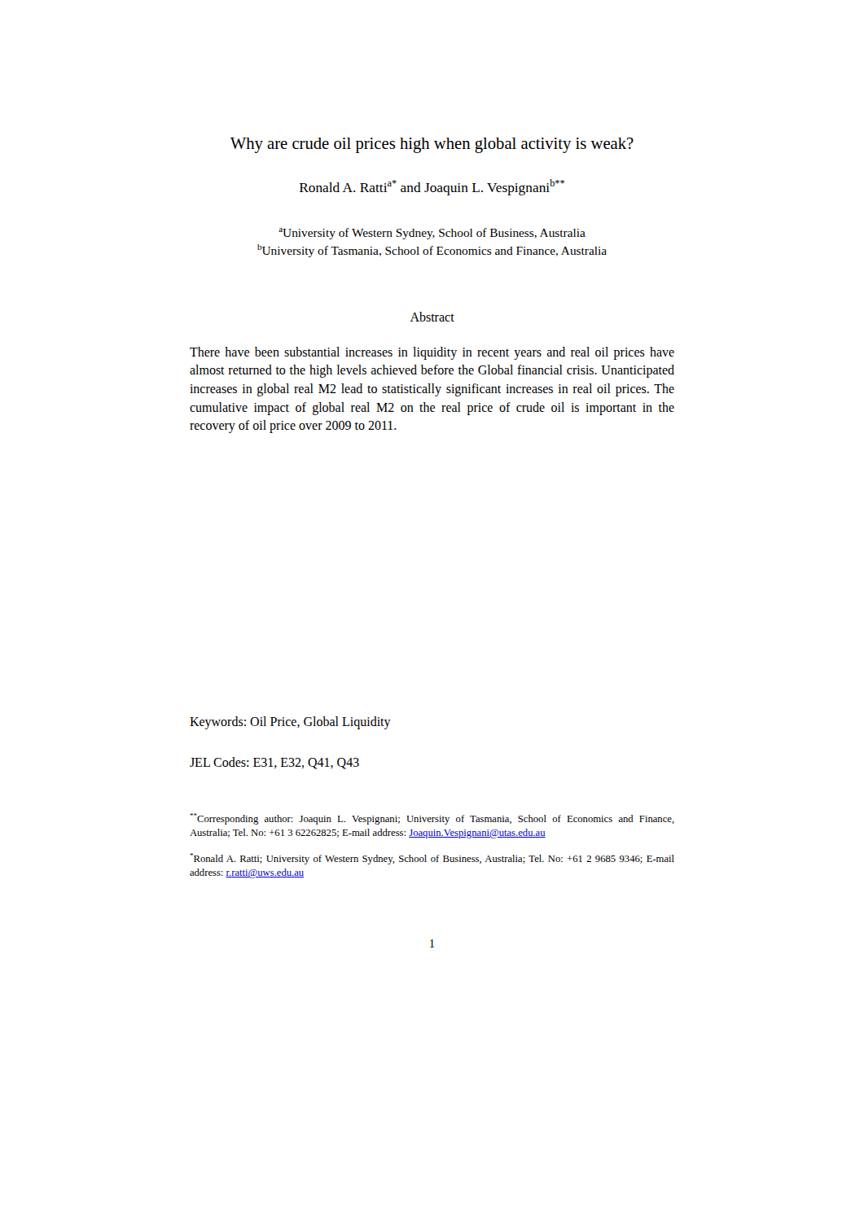Why are crude oil prices high when global activity is weak?
Ronald A. Rattia* and Joaquin L. Vespignanib**
aUniversity of Western Sydney, School of Business, Australia
bUniversity of Tasmania, School of Economics and Finance, Australia
Abstract
There have been substantial increases in liquidity in recent years and real oil prices have almost returned to the high levels achieved before the Global financial crisis. Unanticipated increases in global real M2 lead to statistically significant increases in real oil prices. The cumulative impact of global real M2 on the real price of crude oil is important in the recovery of oil price over 2009 to 2011.
Keywords: Oil Price, Global Liquidity
JEL Codes: E31, E32, Q41, Q43
**Corresponding author: Joaquin L. Vespignani; University of Tasmania, School of Economics and Finance, Australia; Tel. No: +61 3 62262825; E-mail address: Joaquin.Vespignani@utas.edu.au
*Ronald A. Ratti; University of Western Sydney, School of Business, Australia; Tel. No: +61 2 9685 9346; E-mail address: r.ratti@uws.edu.au
1